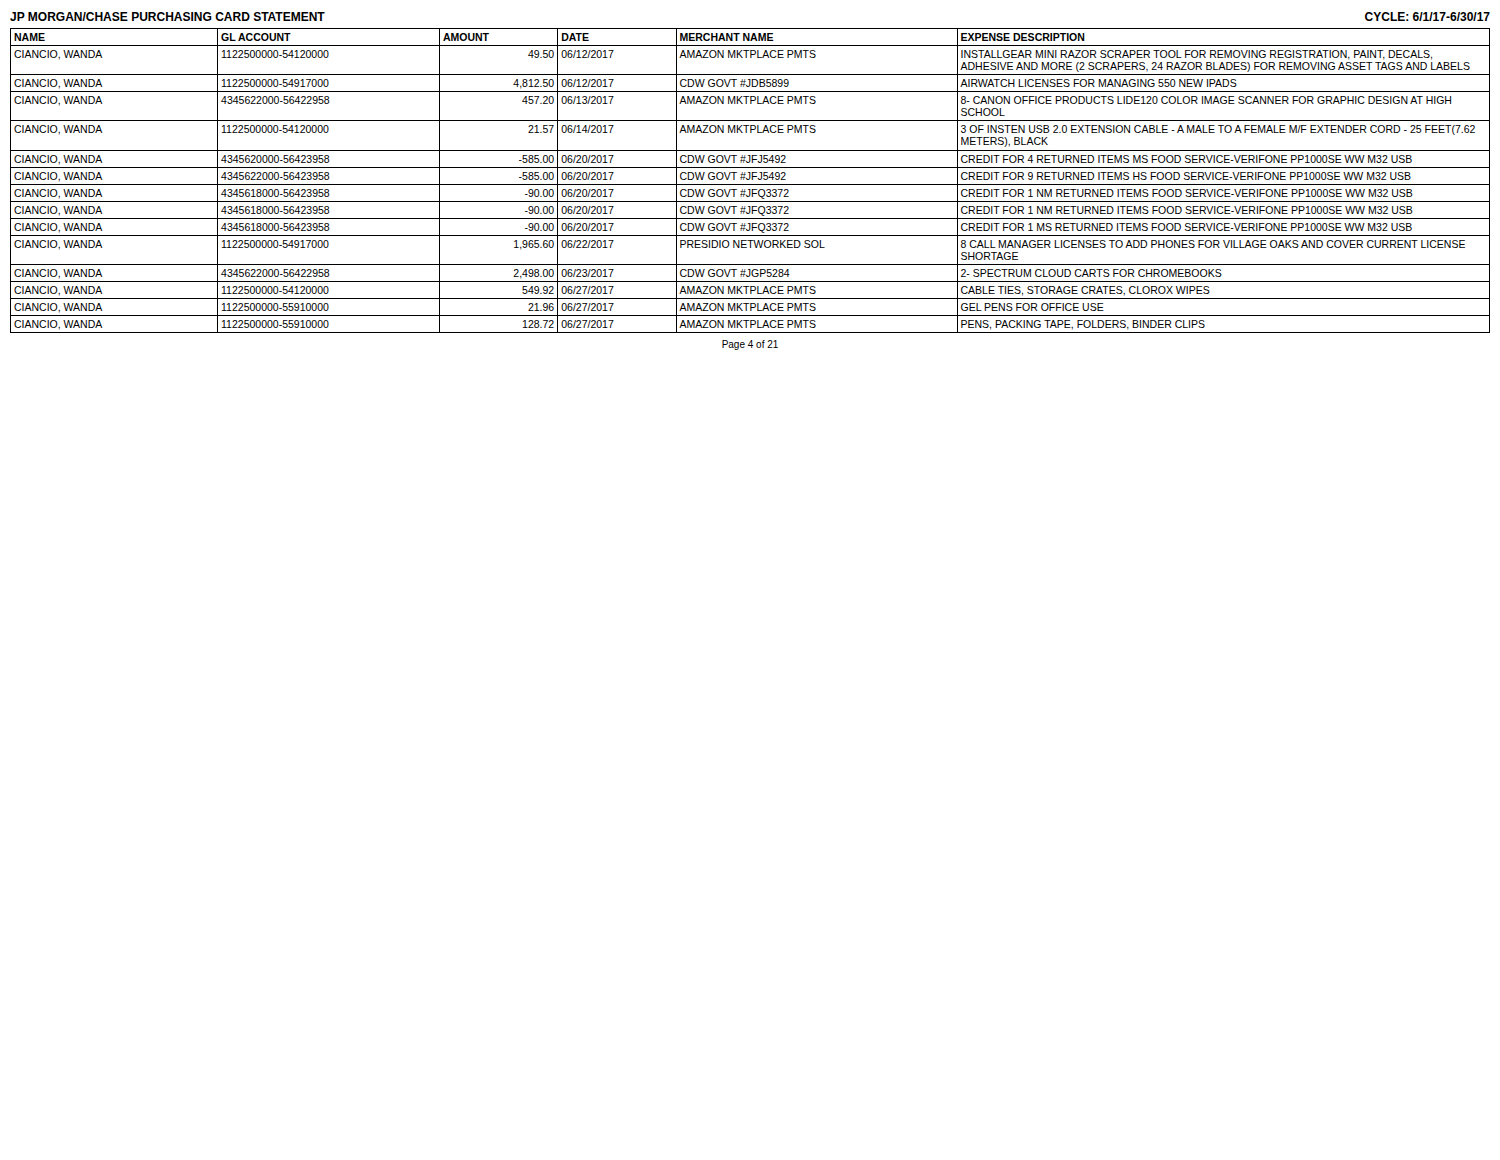JP MORGAN/CHASE PURCHASING CARD STATEMENT CYCLE: 6/1/17-6/30/17
| NAME | GL ACCOUNT | AMOUNT | DATE | MERCHANT NAME | EXPENSE DESCRIPTION |
| --- | --- | --- | --- | --- | --- |
| CIANCIO, WANDA | 1122500000-54120000 | 49.50 | 06/12/2017 | AMAZON MKTPLACE PMTS | INSTALLGEAR MINI RAZOR SCRAPER TOOL FOR REMOVING REGISTRATION, PAINT, DECALS, ADHESIVE AND MORE (2 SCRAPERS, 24 RAZOR BLADES) FOR REMOVING ASSET TAGS AND LABELS |
| CIANCIO, WANDA | 1122500000-54917000 | 4,812.50 | 06/12/2017 | CDW GOVT #JDB5899 | AIRWATCH LICENSES FOR MANAGING 550 NEW IPADS |
| CIANCIO, WANDA | 4345622000-56422958 | 457.20 | 06/13/2017 | AMAZON MKTPLACE PMTS | 8- CANON OFFICE PRODUCTS LIDE120 COLOR IMAGE SCANNER FOR GRAPHIC DESIGN AT HIGH SCHOOL |
| CIANCIO, WANDA | 1122500000-54120000 | 21.57 | 06/14/2017 | AMAZON MKTPLACE PMTS | 3 OF INSTEN USB 2.0 EXTENSION CABLE - A MALE TO A FEMALE M/F EXTENDER CORD - 25 FEET(7.62 METERS), BLACK |
| CIANCIO, WANDA | 4345620000-56423958 | -585.00 | 06/20/2017 | CDW GOVT #JFJ5492 | CREDIT FOR 4 RETURNED ITEMS MS FOOD SERVICE-VERIFONE PP1000SE WW M32 USB |
| CIANCIO, WANDA | 4345622000-56423958 | -585.00 | 06/20/2017 | CDW GOVT #JFJ5492 | CREDIT FOR 9 RETURNED ITEMS HS FOOD SERVICE-VERIFONE PP1000SE WW M32 USB |
| CIANCIO, WANDA | 4345618000-56423958 | -90.00 | 06/20/2017 | CDW GOVT #JFQ3372 | CREDIT FOR 1 NM RETURNED ITEMS FOOD SERVICE-VERIFONE PP1000SE WW M32 USB |
| CIANCIO, WANDA | 4345618000-56423958 | -90.00 | 06/20/2017 | CDW GOVT #JFQ3372 | CREDIT FOR 1 NM RETURNED ITEMS FOOD SERVICE-VERIFONE PP1000SE WW M32 USB |
| CIANCIO, WANDA | 4345618000-56423958 | -90.00 | 06/20/2017 | CDW GOVT #JFQ3372 | CREDIT FOR 1 MS RETURNED ITEMS FOOD SERVICE-VERIFONE PP1000SE WW M32 USB |
| CIANCIO, WANDA | 1122500000-54917000 | 1,965.60 | 06/22/2017 | PRESIDIO NETWORKED SOL | 8 CALL MANAGER LICENSES TO ADD PHONES FOR VILLAGE OAKS AND COVER CURRENT LICENSE SHORTAGE |
| CIANCIO, WANDA | 4345622000-56422958 | 2,498.00 | 06/23/2017 | CDW GOVT #JGP5284 | 2- SPECTRUM CLOUD CARTS FOR CHROMEBOOKS |
| CIANCIO, WANDA | 1122500000-54120000 | 549.92 | 06/27/2017 | AMAZON MKTPLACE PMTS | CABLE TIES, STORAGE CRATES, CLOROX WIPES |
| CIANCIO, WANDA | 1122500000-55910000 | 21.96 | 06/27/2017 | AMAZON MKTPLACE PMTS | GEL PENS FOR OFFICE USE |
| CIANCIO, WANDA | 1122500000-55910000 | 128.72 | 06/27/2017 | AMAZON MKTPLACE PMTS | PENS, PACKING TAPE, FOLDERS, BINDER CLIPS |
Page 4 of 21